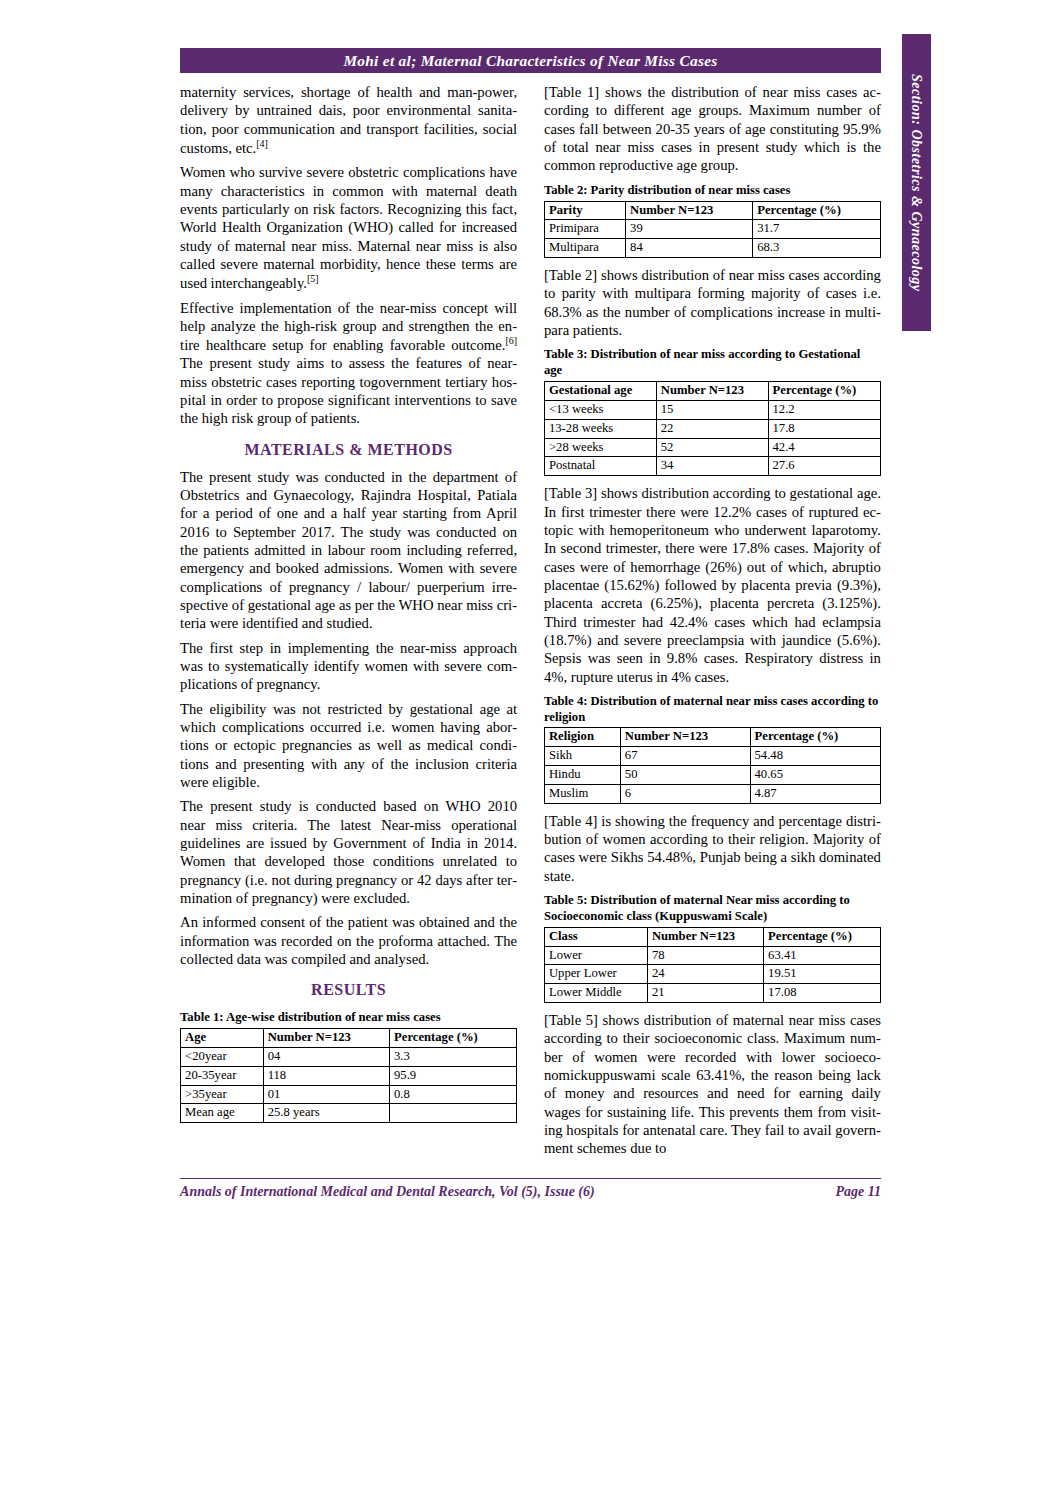Section: Obstetrics & Gynaecology
Mohi et al; Maternal Characteristics of Near Miss Cases
maternity services, shortage of health and man-power, delivery by untrained dais, poor environmental sanitation, poor communication and transport facilities, social customs, etc.[4]
Women who survive severe obstetric complications have many characteristics in common with maternal death events particularly on risk factors. Recognizing this fact, World Health Organization (WHO) called for increased study of maternal near miss. Maternal near miss is also called severe maternal morbidity, hence these terms are used interchangeably.[5]
Effective implementation of the near-miss concept will help analyze the high-risk group and strengthen the entire healthcare setup for enabling favorable outcome.[6] The present study aims to assess the features of near-miss obstetric cases reporting togovernment tertiary hospital in order to propose significant interventions to save the high risk group of patients.
MATERIALS & METHODS
The present study was conducted in the department of Obstetrics and Gynaecology, Rajindra Hospital, Patiala for a period of one and a half year starting from April 2016 to September 2017. The study was conducted on the patients admitted in labour room including referred, emergency and booked admissions. Women with severe complications of pregnancy / labour/ puerperium irrespective of gestational age as per the WHO near miss criteria were identified and studied.
The first step in implementing the near-miss approach was to systematically identify women with severe complications of pregnancy.
The eligibility was not restricted by gestational age at which complications occurred i.e. women having abortions or ectopic pregnancies as well as medical conditions and presenting with any of the inclusion criteria were eligible.
The present study is conducted based on WHO 2010 near miss criteria. The latest Near-miss operational guidelines are issued by Government of India in 2014. Women that developed those conditions unrelated to pregnancy (i.e. not during pregnancy or 42 days after termination of pregnancy) were excluded.
An informed consent of the patient was obtained and the information was recorded on the proforma attached. The collected data was compiled and analysed.
RESULTS
Table 1: Age-wise distribution of near miss cases
| Age | Number N=123 | Percentage (%) |
| --- | --- | --- |
| <20year | 04 | 3.3 |
| 20-35year | 118 | 95.9 |
| >35year | 01 | 0.8 |
| Mean age | 25.8 years | |
[Table 1] shows the distribution of near miss cases according to different age groups. Maximum number of cases fall between 20-35 years of age constituting 95.9% of total near miss cases in present study which is the common reproductive age group.
Table 2: Parity distribution of near miss cases
| Parity | Number N=123 | Percentage (%) |
| --- | --- | --- |
| Primipara | 39 | 31.7 |
| Multipara | 84 | 68.3 |
[Table 2] shows distribution of near miss cases according to parity with multipara forming majority of cases i.e. 68.3% as the number of complications increase in multipara patients.
Table 3: Distribution of near miss according to Gestational age
| Gestational age | Number N=123 | Percentage (%) |
| --- | --- | --- |
| <13 weeks | 15 | 12.2 |
| 13-28 weeks | 22 | 17.8 |
| >28 weeks | 52 | 42.4 |
| Postnatal | 34 | 27.6 |
[Table 3] shows distribution according to gestational age. In first trimester there were 12.2% cases of ruptured ectopic with hemoperitoneum who underwent laparotomy. In second trimester, there were 17.8% cases. Majority of cases were of hemorrhage (26%) out of which, abruptio placentae (15.62%) followed by placenta previa (9.3%), placenta accreta (6.25%), placenta percreta (3.125%). Third trimester had 42.4% cases which had eclampsia (18.7%) and severe preeclampsia with jaundice (5.6%). Sepsis was seen in 9.8% cases. Respiratory distress in 4%, rupture uterus in 4% cases.
Table 4: Distribution of maternal near miss cases according to religion
| Religion | Number N=123 | Percentage (%) |
| --- | --- | --- |
| Sikh | 67 | 54.48 |
| Hindu | 50 | 40.65 |
| Muslim | 6 | 4.87 |
[Table 4] is showing the frequency and percentage distribution of women according to their religion. Majority of cases were Sikhs 54.48%, Punjab being a sikh dominated state.
Table 5: Distribution of maternal Near miss according to Socioeconomic class (Kuppuswami Scale)
| Class | Number N=123 | Percentage (%) |
| --- | --- | --- |
| Lower | 78 | 63.41 |
| Upper Lower | 24 | 19.51 |
| Lower Middle | 21 | 17.08 |
[Table 5] shows distribution of maternal near miss cases according to their socioeconomic class. Maximum number of women were recorded with lower socioeconomickuppuswami scale 63.41%, the reason being lack of money and resources and need for earning daily wages for sustaining life. This prevents them from visiting hospitals for antenatal care. They fail to avail government schemes due to
Annals of International Medical and Dental Research, Vol (5), Issue (6) Page 11